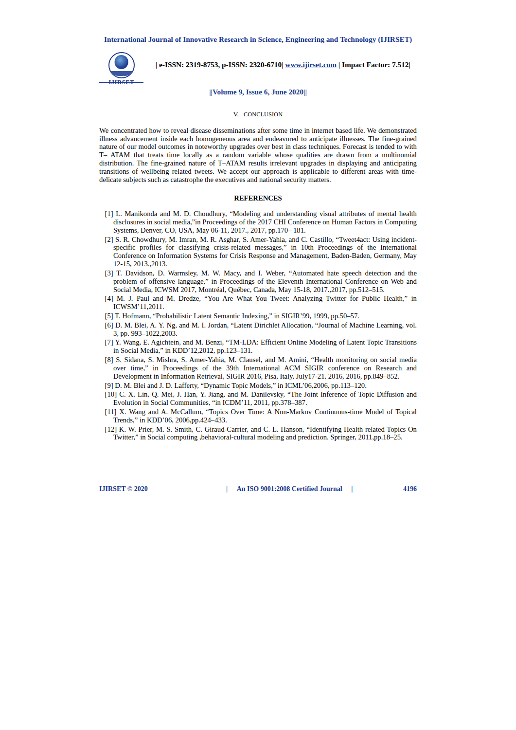International Journal of Innovative Research in Science, Engineering and Technology (IJIRSET)
IJIRSET
| e-ISSN: 2319-8753, p-ISSN: 2320-6710| www.ijirset.com | Impact Factor: 7.512|
||Volume 9, Issue 6, June 2020||
V. CONCLUSION
We concentrated how to reveal disease disseminations after some time in internet based life. We demonstrated illness advancement inside each homogeneous area and endeavored to anticipate illnesses. The fine-grained nature of our model outcomes in noteworthy upgrades over best in class techniques. Forecast is tended to with T– ATAM that treats time locally as a random variable whose qualities are drawn from a multinomial distribution. The fine-grained nature of T–ATAM results irrelevant upgrades in displaying and anticipating transitions of wellbeing related tweets. We accept our approach is applicable to different areas with time-delicate subjects such as catastrophe the executives and national security matters.
REFERENCES
[1] L. Manikonda and M. D. Choudhury, “Modeling and understanding visual attributes of mental health disclosures in social media,”in Proceedings of the 2017 CHI Conference on Human Factors in Computing Systems, Denver, CO, USA, May 06-11, 2017., 2017, pp.170– 181.
[2] S. R. Chowdhury, M. Imran, M. R. Asghar, S. Amer-Yahia, and C. Castillo, “Tweet4act: Using incident-specific profiles for classifying crisis-related messages,” in 10th Proceedings of the International Conference on Information Systems for Crisis Response and Management, Baden-Baden, Germany, May 12-15, 2013.,2013.
[3] T. Davidson, D. Warmsley, M. W. Macy, and I. Weber, “Automated hate speech detection and the problem of offensive language,” in Proceedings of the Eleventh International Conference on Web and Social Media, ICWSM 2017, Montréal, Québec, Canada, May 15-18, 2017.,2017, pp.512–515.
[4] M. J. Paul and M. Dredze, “You Are What You Tweet: Analyzing Twitter for Public Health,” in ICWSM’11,2011.
[5] T. Hofmann, “Probabilistic Latent Semantic Indexing,” in SIGIR’99, 1999, pp.50–57.
[6] D. M. Blei, A. Y. Ng, and M. I. Jordan, “Latent Dirichlet Allocation, “Journal of Machine Learning, vol. 3, pp. 993–1022,2003.
[7] Y. Wang, E. Agichtein, and M. Benzi, “TM-LDA: Efficient Online Modeling of Latent Topic Transitions in Social Media,” in KDD’12,2012, pp.123–131.
[8] S. Sidana, S. Mishra, S. Amer-Yahia, M. Clausel, and M. Amini, “Health monitoring on social media over time,” in Proceedings of the 39th International ACM SIGIR conference on Research and Development in Information Retrieval, SIGIR 2016, Pisa, Italy, July17-21, 2016, 2016, pp.849–852.
[9] D. M. Blei and J. D. Lafferty, “Dynamic Topic Models,” in ICML’06,2006, pp.113–120.
[10] C. X. Lin, Q. Mei, J. Han, Y. Jiang, and M. Danilevsky, “The Joint Inference of Topic Diffusion and Evolution in Social Communities, “in ICDM’11, 2011, pp.378–387.
[11] X. Wang and A. McCallum, “Topics Over Time: A Non-Markov Continuous-time Model of Topical Trends,” in KDD’06, 2006,pp.424–433.
[12] K. W. Prier, M. S. Smith, C. Giraud-Carrier, and C. L. Hanson, “Identifying Health related Topics On Twitter,” in Social computing ,behavioral-cultural modeling and prediction. Springer, 2011,pp.18–25.
IJIRSET © 2020 | An ISO 9001:2008 Certified Journal | 4196